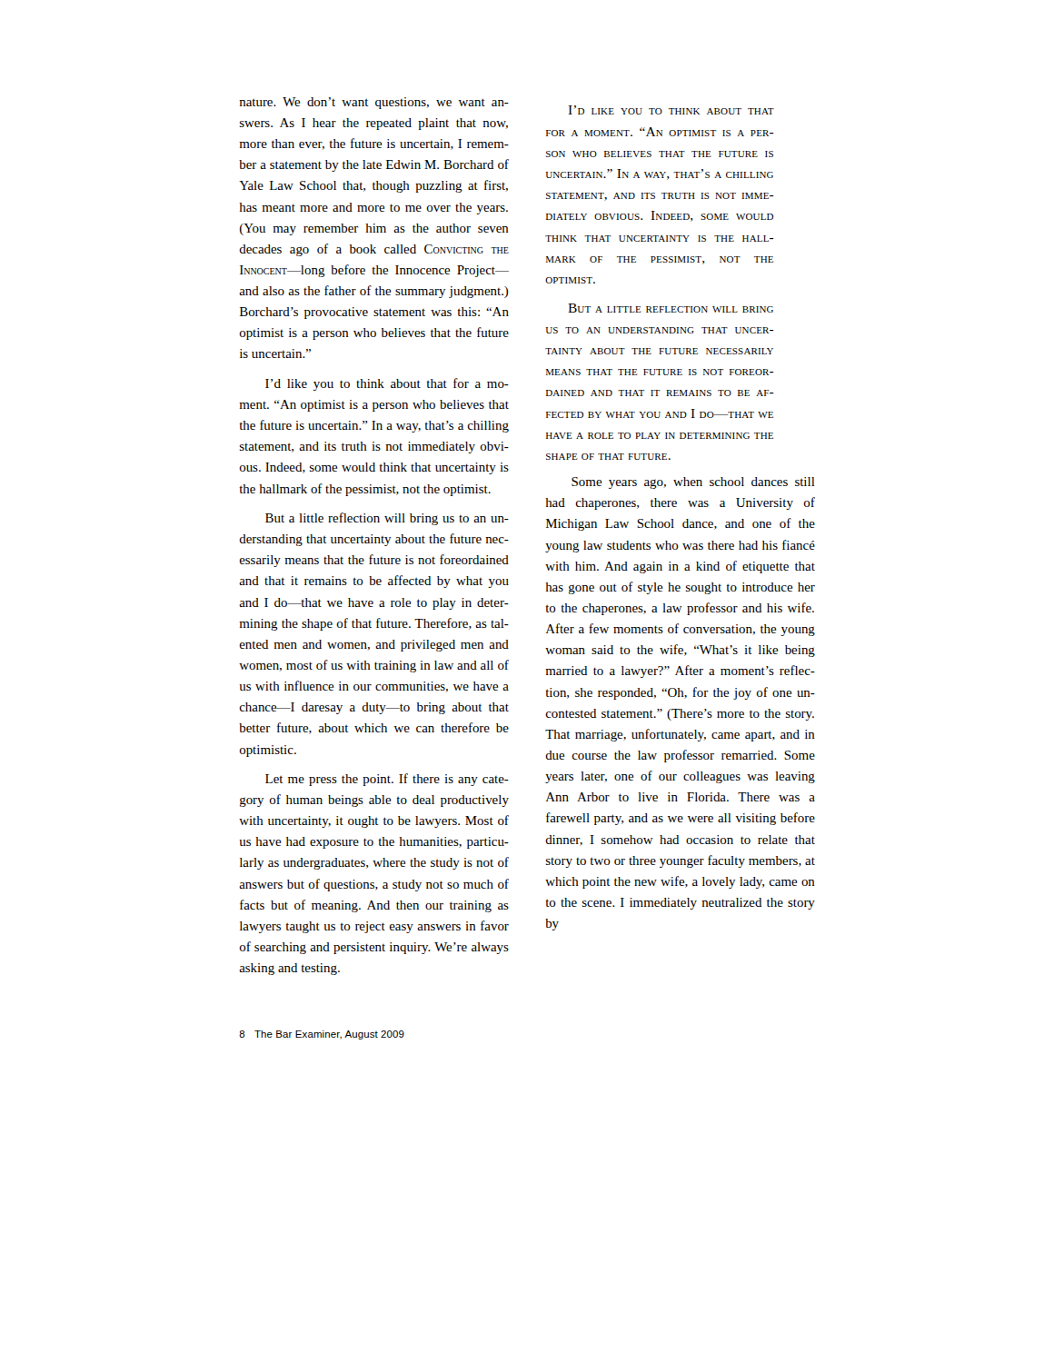nature. We don’t want questions, we want answers. As I hear the repeated plaint that now, more than ever, the future is uncertain, I remember a statement by the late Edwin M. Borchard of Yale Law School that, though puzzling at first, has meant more and more to me over the years. (You may remember him as the author seven decades ago of a book called Convicting the Innocent—long before the Innocence Project—and also as the father of the summary judgment.) Borchard’s provocative statement was this: “An optimist is a person who believes that the future is uncertain.”
I’d like you to think about that for a moment. “An optimist is a person who believes that the future is uncertain.” In a way, that’s a chilling statement, and its truth is not immediately obvious. Indeed, some would think that uncertainty is the hallmark of the pessimist, not the optimist.
But a little reflection will bring us to an understanding that uncertainty about the future necessarily means that the future is not foreordained and that it remains to be affected by what you and I do—that we have a role to play in determining the shape of that future. Therefore, as talented men and women, and privileged men and women, most of us with training in law and all of us with influence in our communities, we have a chance—I daresay a duty—to bring about that better future, about which we can therefore be optimistic.
Let me press the point. If there is any category of human beings able to deal productively with uncertainty, it ought to be lawyers. Most of us have had exposure to the humanities, particularly as undergraduates, where the study is not of answers but of questions, a study not so much of facts but of meaning. And then our training as lawyers taught us to reject easy answers in favor of searching and persistent inquiry. We’re always asking and testing.
I’d like you to think about that for a moment. “An optimist is a person who believes that the future is uncertain.” In a way, that’s a chilling statement, and its truth is not immediately obvious. Indeed, some would think that uncertainty is the hallmark of the pessimist, not the optimist.
But a little reflection will bring us to an understanding that uncertainty about the future necessarily means that the future is not foreordained and that it remains to be affected by what you and I do—that we have a role to play in determining the shape of that future.
Some years ago, when school dances still had chaperones, there was a University of Michigan Law School dance, and one of the young law students who was there had his fiancé with him. And again in a kind of etiquette that has gone out of style he sought to introduce her to the chaperones, a law professor and his wife. After a few moments of conversation, the young woman said to the wife, “What’s it like being married to a lawyer?” After a moment’s reflection, she responded, “Oh, for the joy of one uncontested statement.” (There’s more to the story. That marriage, unfortunately, came apart, and in due course the law professor remarried. Some years later, one of our colleagues was leaving Ann Arbor to live in Florida. There was a farewell party, and as we were all visiting before dinner, I somehow had occasion to relate that story to two or three younger faculty members, at which point the new wife, a lovely lady, came on to the scene. I immediately neutralized the story by
8 The Bar Examiner, August 2009